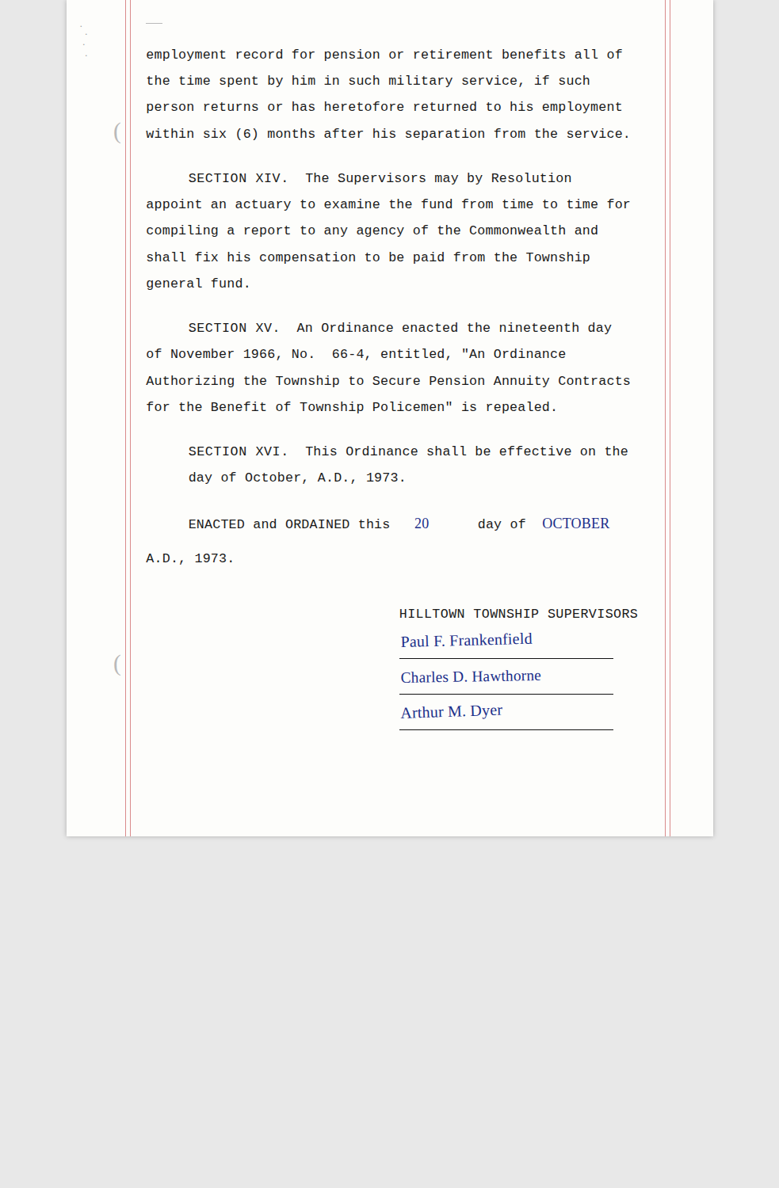.
·
·
·
(
(
employment record for pension or retirement benefits all of the time spent by him in such military service, if such person returns or has heretofore returned to his employment within six (6) months after his separation from the service.
SECTION XIV. The Supervisors may by Resolution appoint an actuary to examine the fund from time to time for compiling a report to any agency of the Commonwealth and shall fix his compensation to be paid from the Township general fund.
SECTION XV. An Ordinance enacted the nineteenth day of November 1966, No. 66-4, entitled, "An Ordinance Authorizing the Township to Secure Pension Annuity Contracts for the Benefit of Township Policemen" is repealed.
SECTION XVI. This Ordinance shall be effective on the day of October, A.D., 1973.
ENACTED and ORDAINED this 20 day of OCTOBER
A.D., 1973.
HILLTOWN TOWNSHIP SUPERVISORS
Paul F. Frankenfield
Charles D. Hawthorne
Arthur M. Dyer